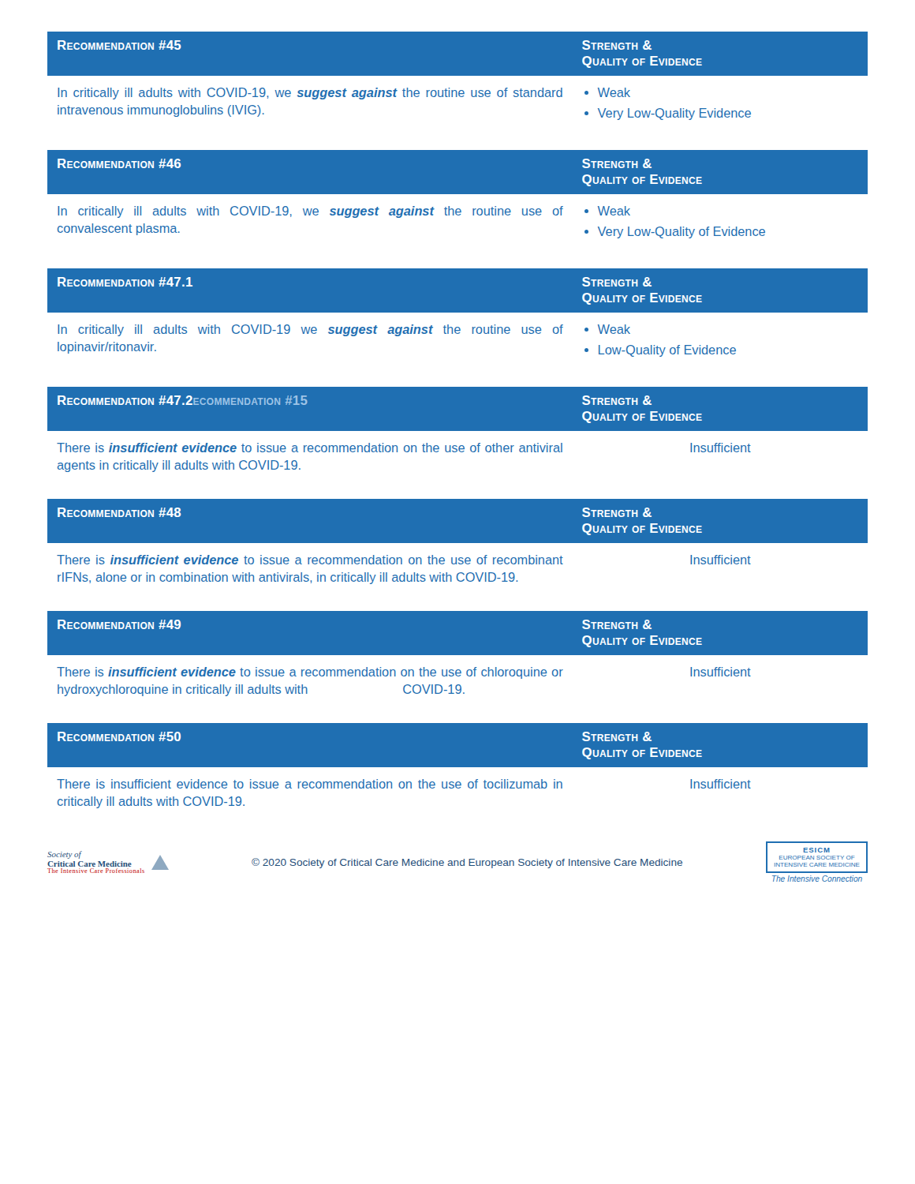| Recommendation #45 | Strength & Quality of Evidence |
| --- | --- |
| In critically ill adults with COVID-19, we suggest against the routine use of standard intravenous immunoglobulins (IVIG). | Weak Very Low-Quality Evidence |
| Recommendation #46 | Strength & Quality of Evidence |
| --- | --- |
| In critically ill adults with COVID-19, we suggest against the routine use of convalescent plasma. | Weak Very Low-Quality of Evidence |
| Recommendation #47.1 | Strength & Quality of Evidence |
| --- | --- |
| In critically ill adults with COVID-19 we suggest against the routine use of lopinavir/ritonavir. | Weak Low-Quality of Evidence |
| Recommendation #47.2 ecommendation #15 | Strength & Quality of Evidence |
| --- | --- |
| There is insufficient evidence to issue a recommendation on the use of other antiviral agents in critically ill adults with COVID-19. | Insufficient |
| Recommendation #48 | Strength & Quality of Evidence |
| --- | --- |
| There is insufficient evidence to issue a recommendation on the use of recombinant rIFNs, alone or in combination with antivirals, in critically ill adults with COVID-19. | Insufficient |
| Recommendation #49 | Strength & Quality of Evidence |
| --- | --- |
| There is insufficient evidence to issue a recommendation on the use of chloroquine or hydroxychloroquine in critically ill adults with COVID-19. | Insufficient |
| Recommendation #50 | Strength & Quality of Evidence |
| --- | --- |
| There is insufficient evidence to issue a recommendation on the use of tocilizumab in critically ill adults with COVID-19. | Insufficient |
Society of
Critical Care Medicine
The Intensive Care Professionals
© 2020 Society of Critical Care Medicine and European Society of Intensive Care Medicine
ESICM
EUROPEAN SOCIETY OF
INTENSIVE CARE MEDICINE
The Intensive Connection